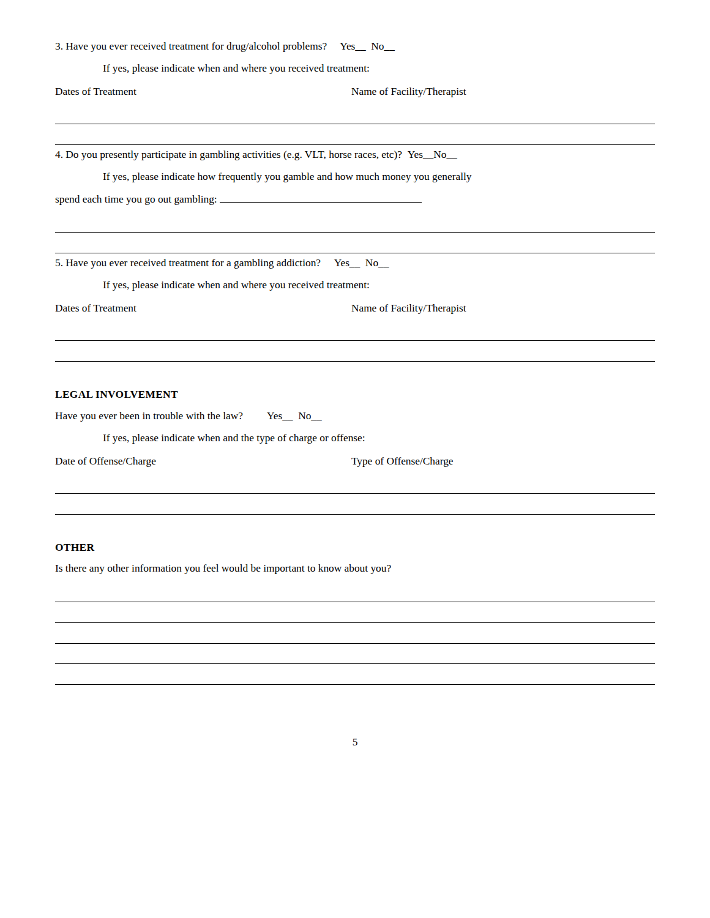3. Have you ever received treatment for drug/alcohol problems? Yes__ No__
If yes, please indicate when and where you received treatment:
Dates of Treatment
Name of Facility/Therapist
4. Do you presently participate in gambling activities (e.g. VLT, horse races, etc)? Yes__No__
If yes, please indicate how frequently you gamble and how much money you generally
spend each time you go out gambling:
5. Have you ever received treatment for a gambling addiction? Yes__ No__
If yes, please indicate when and where you received treatment:
Dates of Treatment
Name of Facility/Therapist
LEGAL INVOLVEMENT
Have you ever been in trouble with the law? Yes__ No__
If yes, please indicate when and the type of charge or offense:
Date of Offense/Charge
Type of Offense/Charge
OTHER
Is there any other information you feel would be important to know about you?
5